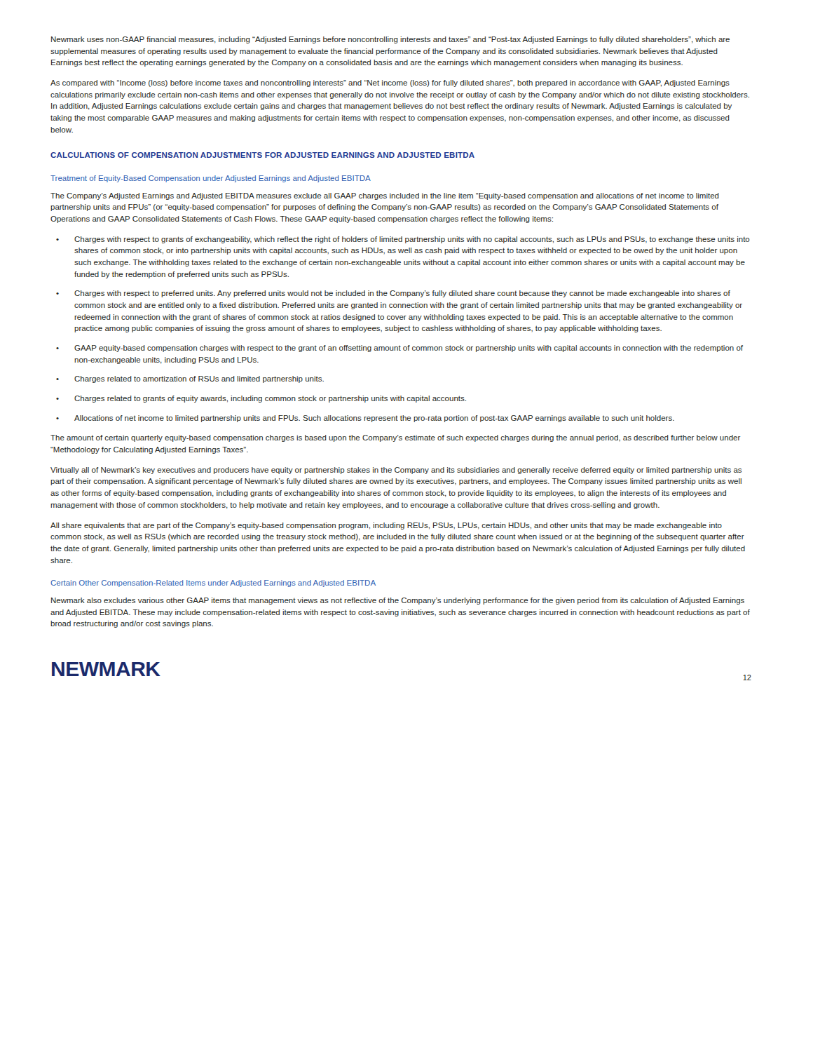Newmark uses non-GAAP financial measures, including “Adjusted Earnings before noncontrolling interests and taxes” and “Post-tax Adjusted Earnings to fully diluted shareholders”, which are supplemental measures of operating results used by management to evaluate the financial performance of the Company and its consolidated subsidiaries. Newmark believes that Adjusted Earnings best reflect the operating earnings generated by the Company on a consolidated basis and are the earnings which management considers when managing its business.
As compared with “Income (loss) before income taxes and noncontrolling interests” and “Net income (loss) for fully diluted shares”, both prepared in accordance with GAAP, Adjusted Earnings calculations primarily exclude certain non-cash items and other expenses that generally do not involve the receipt or outlay of cash by the Company and/or which do not dilute existing stockholders. In addition, Adjusted Earnings calculations exclude certain gains and charges that management believes do not best reflect the ordinary results of Newmark. Adjusted Earnings is calculated by taking the most comparable GAAP measures and making adjustments for certain items with respect to compensation expenses, non-compensation expenses, and other income, as discussed below.
Calculations of Compensation Adjustments for Adjusted Earnings and Adjusted EBITDA
Treatment of Equity-Based Compensation under Adjusted Earnings and Adjusted EBITDA
The Company’s Adjusted Earnings and Adjusted EBITDA measures exclude all GAAP charges included in the line item “Equity-based compensation and allocations of net income to limited partnership units and FPUs” (or “equity-based compensation” for purposes of defining the Company’s non-GAAP results) as recorded on the Company’s GAAP Consolidated Statements of Operations and GAAP Consolidated Statements of Cash Flows. These GAAP equity-based compensation charges reflect the following items:
Charges with respect to grants of exchangeability, which reflect the right of holders of limited partnership units with no capital accounts, such as LPUs and PSUs, to exchange these units into shares of common stock, or into partnership units with capital accounts, such as HDUs, as well as cash paid with respect to taxes withheld or expected to be owed by the unit holder upon such exchange. The withholding taxes related to the exchange of certain non-exchangeable units without a capital account into either common shares or units with a capital account may be funded by the redemption of preferred units such as PPSUs.
Charges with respect to preferred units. Any preferred units would not be included in the Company’s fully diluted share count because they cannot be made exchangeable into shares of common stock and are entitled only to a fixed distribution. Preferred units are granted in connection with the grant of certain limited partnership units that may be granted exchangeability or redeemed in connection with the grant of shares of common stock at ratios designed to cover any withholding taxes expected to be paid. This is an acceptable alternative to the common practice among public companies of issuing the gross amount of shares to employees, subject to cashless withholding of shares, to pay applicable withholding taxes.
GAAP equity-based compensation charges with respect to the grant of an offsetting amount of common stock or partnership units with capital accounts in connection with the redemption of non-exchangeable units, including PSUs and LPUs.
Charges related to amortization of RSUs and limited partnership units.
Charges related to grants of equity awards, including common stock or partnership units with capital accounts.
Allocations of net income to limited partnership units and FPUs. Such allocations represent the pro-rata portion of post-tax GAAP earnings available to such unit holders.
The amount of certain quarterly equity-based compensation charges is based upon the Company’s estimate of such expected charges during the annual period, as described further below under “Methodology for Calculating Adjusted Earnings Taxes”.
Virtually all of Newmark’s key executives and producers have equity or partnership stakes in the Company and its subsidiaries and generally receive deferred equity or limited partnership units as part of their compensation. A significant percentage of Newmark’s fully diluted shares are owned by its executives, partners, and employees. The Company issues limited partnership units as well as other forms of equity-based compensation, including grants of exchangeability into shares of common stock, to provide liquidity to its employees, to align the interests of its employees and management with those of common stockholders, to help motivate and retain key employees, and to encourage a collaborative culture that drives cross-selling and growth.
All share equivalents that are part of the Company’s equity-based compensation program, including REUs, PSUs, LPUs, certain HDUs, and other units that may be made exchangeable into common stock, as well as RSUs (which are recorded using the treasury stock method), are included in the fully diluted share count when issued or at the beginning of the subsequent quarter after the date of grant. Generally, limited partnership units other than preferred units are expected to be paid a pro-rata distribution based on Newmark’s calculation of Adjusted Earnings per fully diluted share.
Certain Other Compensation-Related Items under Adjusted Earnings and Adjusted EBITDA
Newmark also excludes various other GAAP items that management views as not reflective of the Company’s underlying performance for the given period from its calculation of Adjusted Earnings and Adjusted EBITDA. These may include compensation-related items with respect to cost-saving initiatives, such as severance charges incurred in connection with headcount reductions as part of broad restructuring and/or cost savings plans.
NEWMARK
12